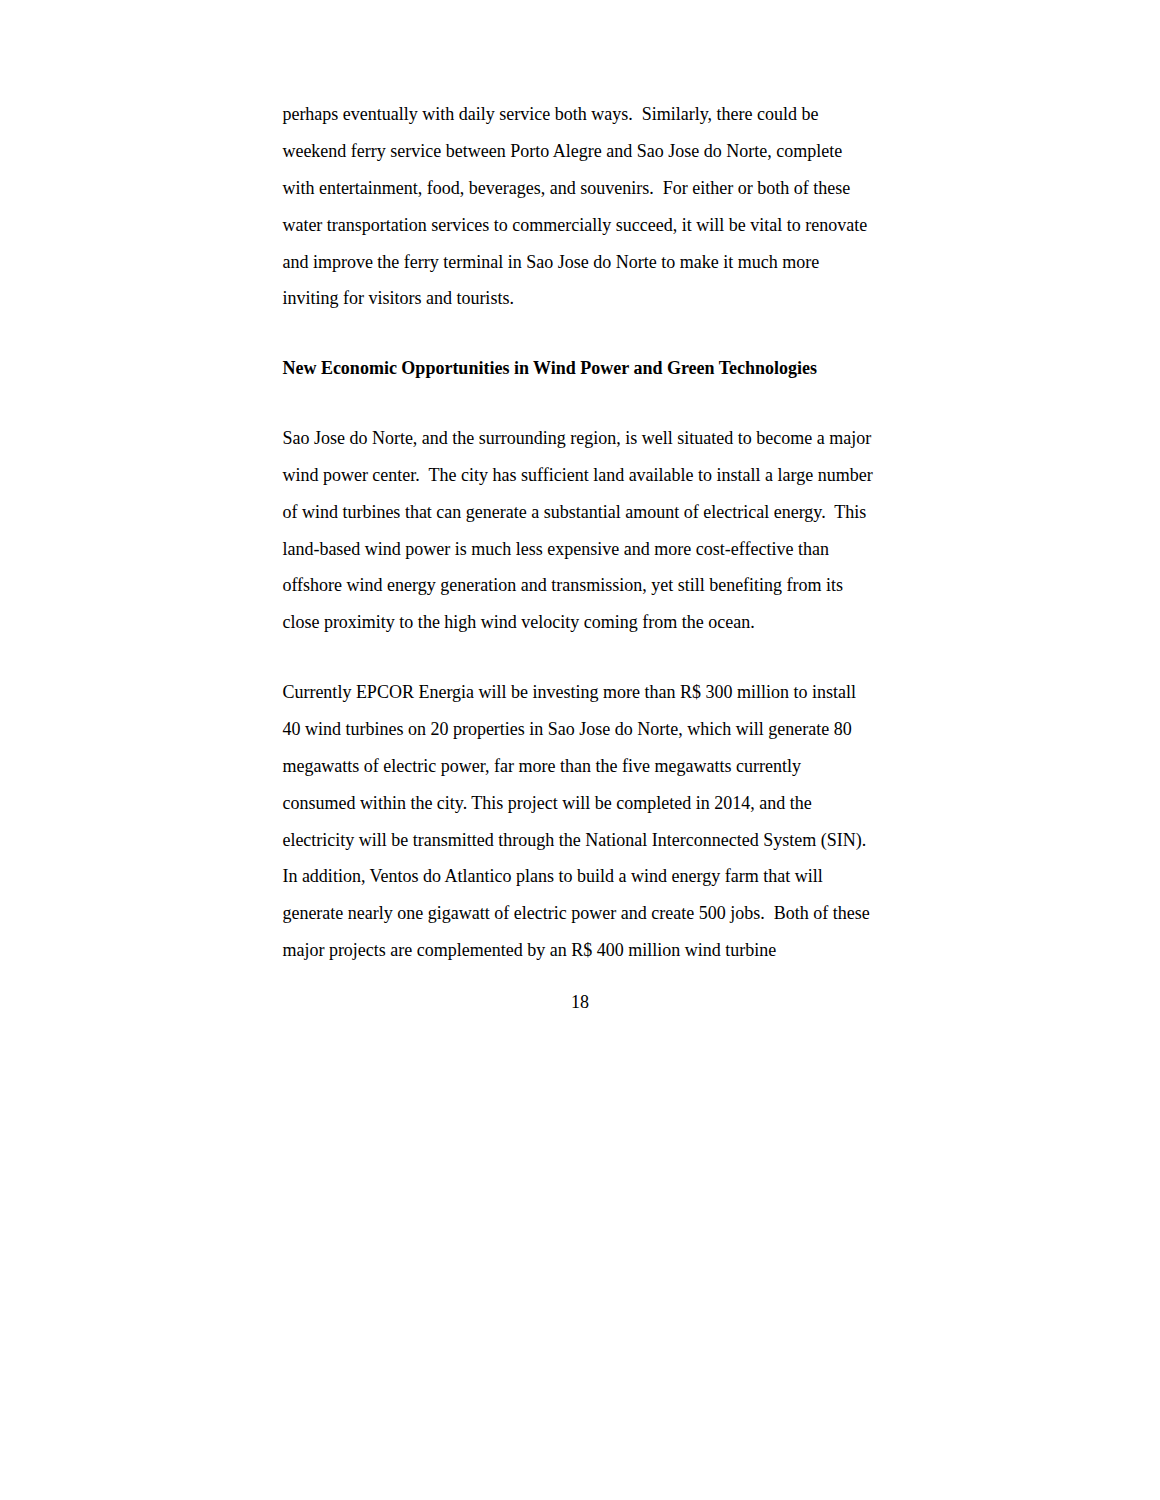perhaps eventually with daily service both ways. Similarly, there could be weekend ferry service between Porto Alegre and Sao Jose do Norte, complete with entertainment, food, beverages, and souvenirs. For either or both of these water transportation services to commercially succeed, it will be vital to renovate and improve the ferry terminal in Sao Jose do Norte to make it much more inviting for visitors and tourists.
New Economic Opportunities in Wind Power and Green Technologies
Sao Jose do Norte, and the surrounding region, is well situated to become a major wind power center. The city has sufficient land available to install a large number of wind turbines that can generate a substantial amount of electrical energy. This land-based wind power is much less expensive and more cost-effective than offshore wind energy generation and transmission, yet still benefiting from its close proximity to the high wind velocity coming from the ocean.
Currently EPCOR Energia will be investing more than R$ 300 million to install 40 wind turbines on 20 properties in Sao Jose do Norte, which will generate 80 megawatts of electric power, far more than the five megawatts currently consumed within the city. This project will be completed in 2014, and the electricity will be transmitted through the National Interconnected System (SIN). In addition, Ventos do Atlantico plans to build a wind energy farm that will generate nearly one gigawatt of electric power and create 500 jobs. Both of these major projects are complemented by an R$ 400 million wind turbine
18